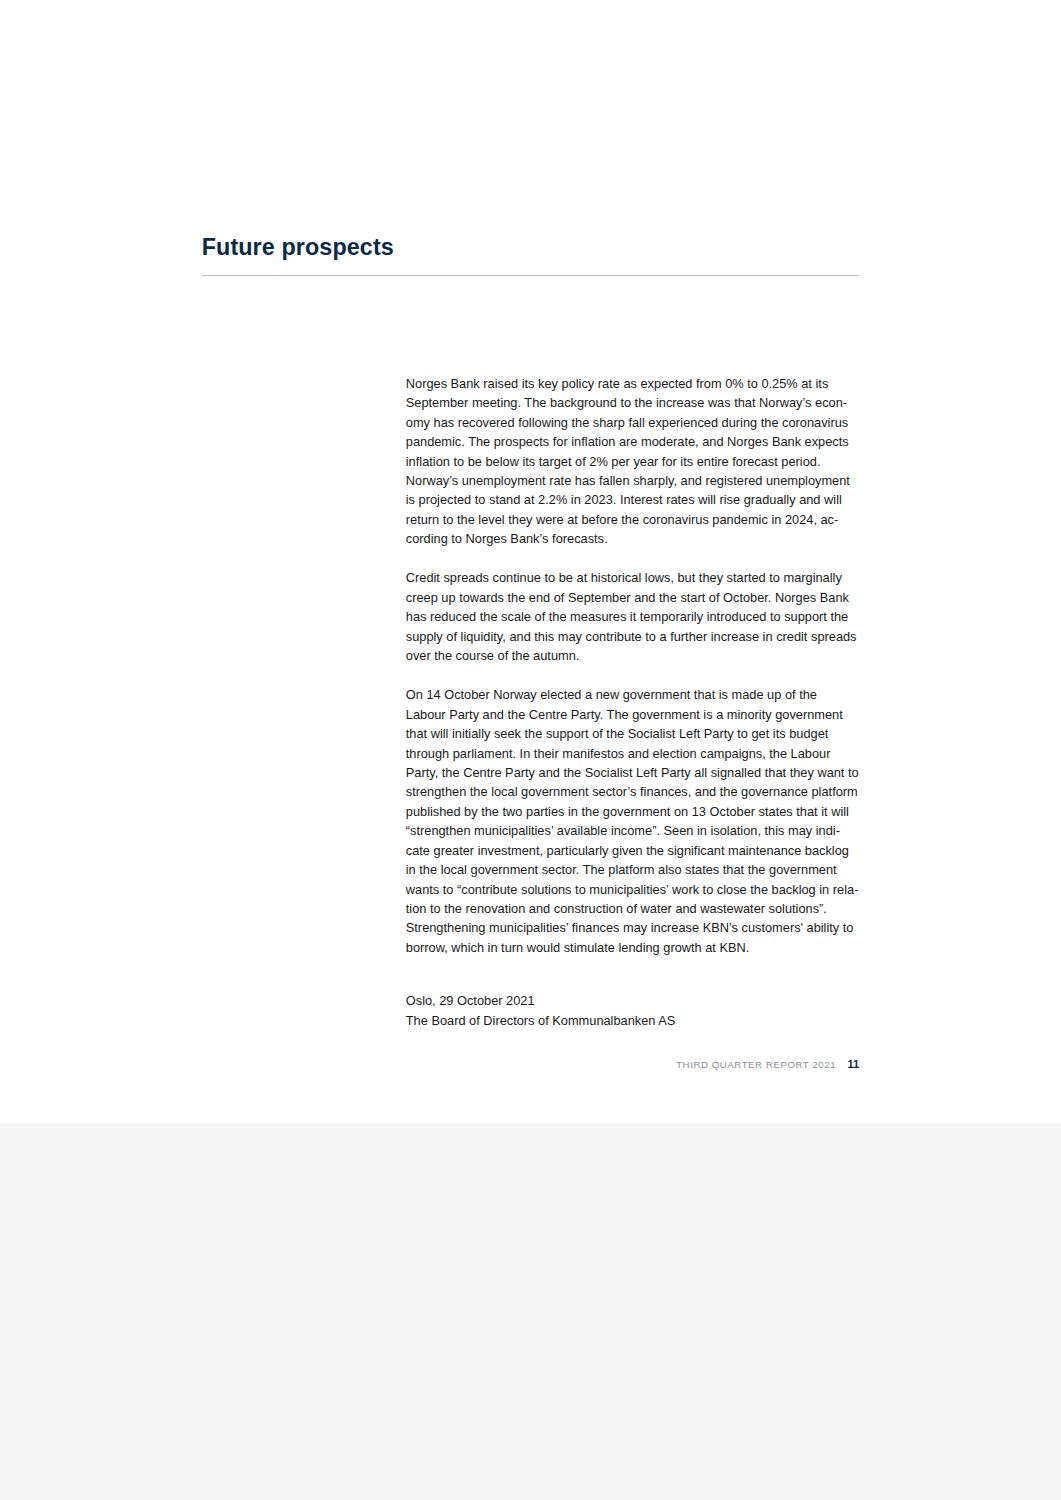Future prospects
Norges Bank raised its key policy rate as expected from 0% to 0.25% at its September meeting. The background to the increase was that Norway’s economy has recovered following the sharp fall experienced during the coronavirus pandemic. The prospects for inflation are moderate, and Norges Bank expects inflation to be below its target of 2% per year for its entire forecast period. Norway’s unemployment rate has fallen sharply, and registered unemployment is projected to stand at 2.2% in 2023. Interest rates will rise gradually and will return to the level they were at before the coronavirus pandemic in 2024, according to Norges Bank’s forecasts.
Credit spreads continue to be at historical lows, but they started to marginally creep up towards the end of September and the start of October. Norges Bank has reduced the scale of the measures it temporarily introduced to support the supply of liquidity, and this may contribute to a further increase in credit spreads over the course of the autumn.
On 14 October Norway elected a new government that is made up of the Labour Party and the Centre Party. The government is a minority government that will initially seek the support of the Socialist Left Party to get its budget through parliament. In their manifestos and election campaigns, the Labour Party, the Centre Party and the Socialist Left Party all signalled that they want to strengthen the local government sector’s finances, and the governance platform published by the two parties in the government on 13 October states that it will “strengthen municipalities’ available income”. Seen in isolation, this may indicate greater investment, particularly given the significant maintenance backlog in the local government sector. The platform also states that the government wants to “contribute solutions to municipalities’ work to close the backlog in relation to the renovation and construction of water and wastewater solutions”. Strengthening municipalities’ finances may increase KBN’s customers' ability to borrow, which in turn would stimulate lending growth at KBN.
Oslo, 29 October 2021
The Board of Directors of Kommunalbanken AS
THIRD QUARTER REPORT 202111